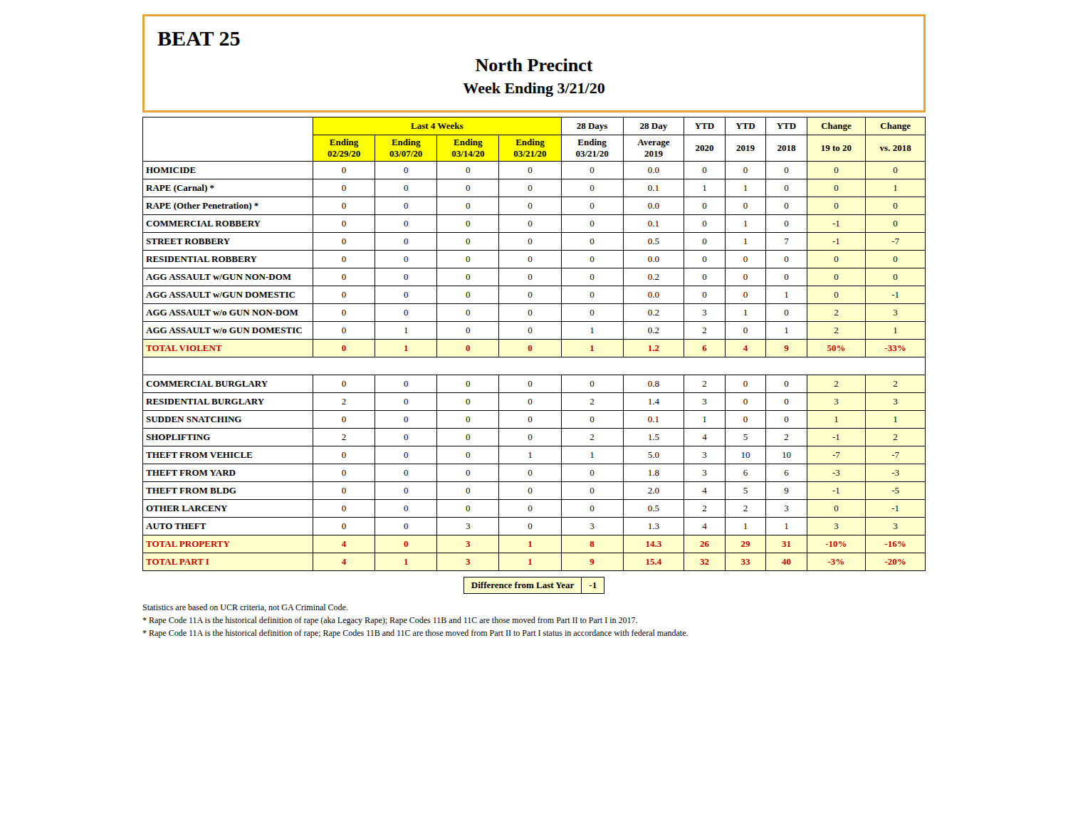BEAT 25
North Precinct
Week Ending 3/21/20
| | Last 4 Weeks | 28 Days | 28 Day | YTD | YTD | YTD | Change | Change |
| --- | --- | --- | --- | --- | --- | --- | --- | --- |
| Ending 02/29/20 | Ending 03/07/20 | Ending 03/14/20 | Ending 03/21/20 | Ending 03/21/20 | Average 2019 | 2020 | 2019 | 2018 | 19 to 20 | vs. 2018 |
| HOMICIDE | 0 | 0 | 0 | 0 | 0 | 0.0 | 0 | 0 | 0 | 0 | 0 |
| RAPE (Carnal) * | 0 | 0 | 0 | 0 | 0 | 0.1 | 1 | 1 | 0 | 0 | 1 |
| RAPE (Other Penetration) * | 0 | 0 | 0 | 0 | 0 | 0.0 | 0 | 0 | 0 | 0 | 0 |
| COMMERCIAL ROBBERY | 0 | 0 | 0 | 0 | 0 | 0.1 | 0 | 1 | 0 | -1 | 0 |
| STREET ROBBERY | 0 | 0 | 0 | 0 | 0 | 0.5 | 0 | 1 | 7 | -1 | -7 |
| RESIDENTIAL ROBBERY | 0 | 0 | 0 | 0 | 0 | 0.0 | 0 | 0 | 0 | 0 | 0 |
| AGG ASSAULT w/GUN NON-DOM | 0 | 0 | 0 | 0 | 0 | 0.2 | 0 | 0 | 0 | 0 | 0 |
| AGG ASSAULT w/GUN DOMESTIC | 0 | 0 | 0 | 0 | 0 | 0.0 | 0 | 0 | 1 | 0 | -1 |
| AGG ASSAULT w/o GUN NON-DOM | 0 | 0 | 0 | 0 | 0 | 0.2 | 3 | 1 | 0 | 2 | 3 |
| AGG ASSAULT w/o GUN DOMESTIC | 0 | 1 | 0 | 0 | 1 | 0.2 | 2 | 0 | 1 | 2 | 1 |
| TOTAL VIOLENT | 0 | 1 | 0 | 0 | 1 | 1.2 | 6 | 4 | 9 | 50% | -33% |
| COMMERCIAL BURGLARY | 0 | 0 | 0 | 0 | 0 | 0.8 | 2 | 0 | 0 | 2 | 2 |
| RESIDENTIAL BURGLARY | 2 | 0 | 0 | 0 | 2 | 1.4 | 3 | 0 | 0 | 3 | 3 |
| SUDDEN SNATCHING | 0 | 0 | 0 | 0 | 0 | 0.1 | 1 | 0 | 0 | 1 | 1 |
| SHOPLIFTING | 2 | 0 | 0 | 0 | 2 | 1.5 | 4 | 5 | 2 | -1 | 2 |
| THEFT FROM VEHICLE | 0 | 0 | 0 | 1 | 1 | 5.0 | 3 | 10 | 10 | -7 | -7 |
| THEFT FROM YARD | 0 | 0 | 0 | 0 | 0 | 1.8 | 3 | 6 | 6 | -3 | -3 |
| THEFT FROM BLDG | 0 | 0 | 0 | 0 | 0 | 2.0 | 4 | 5 | 9 | -1 | -5 |
| OTHER LARCENY | 0 | 0 | 0 | 0 | 0 | 0.5 | 2 | 2 | 3 | 0 | -1 |
| AUTO THEFT | 0 | 0 | 3 | 0 | 3 | 1.3 | 4 | 1 | 1 | 3 | 3 |
| TOTAL PROPERTY | 4 | 0 | 3 | 1 | 8 | 14.3 | 26 | 29 | 31 | -10% | -16% |
| TOTAL PART I | 4 | 1 | 3 | 1 | 9 | 15.4 | 32 | 33 | 40 | -3% | -20% |
| Difference from Last Year | -1 |
Statistics are based on UCR criteria, not GA Criminal Code.
* Rape Code 11A is the historical definition of rape (aka Legacy Rape); Rape Codes 11B and 11C are those moved from Part II to Part I in 2017.
* Rape Code 11A is the historical definition of rape; Rape Codes 11B and 11C are those moved from Part II to Part I status in accordance with federal mandate.